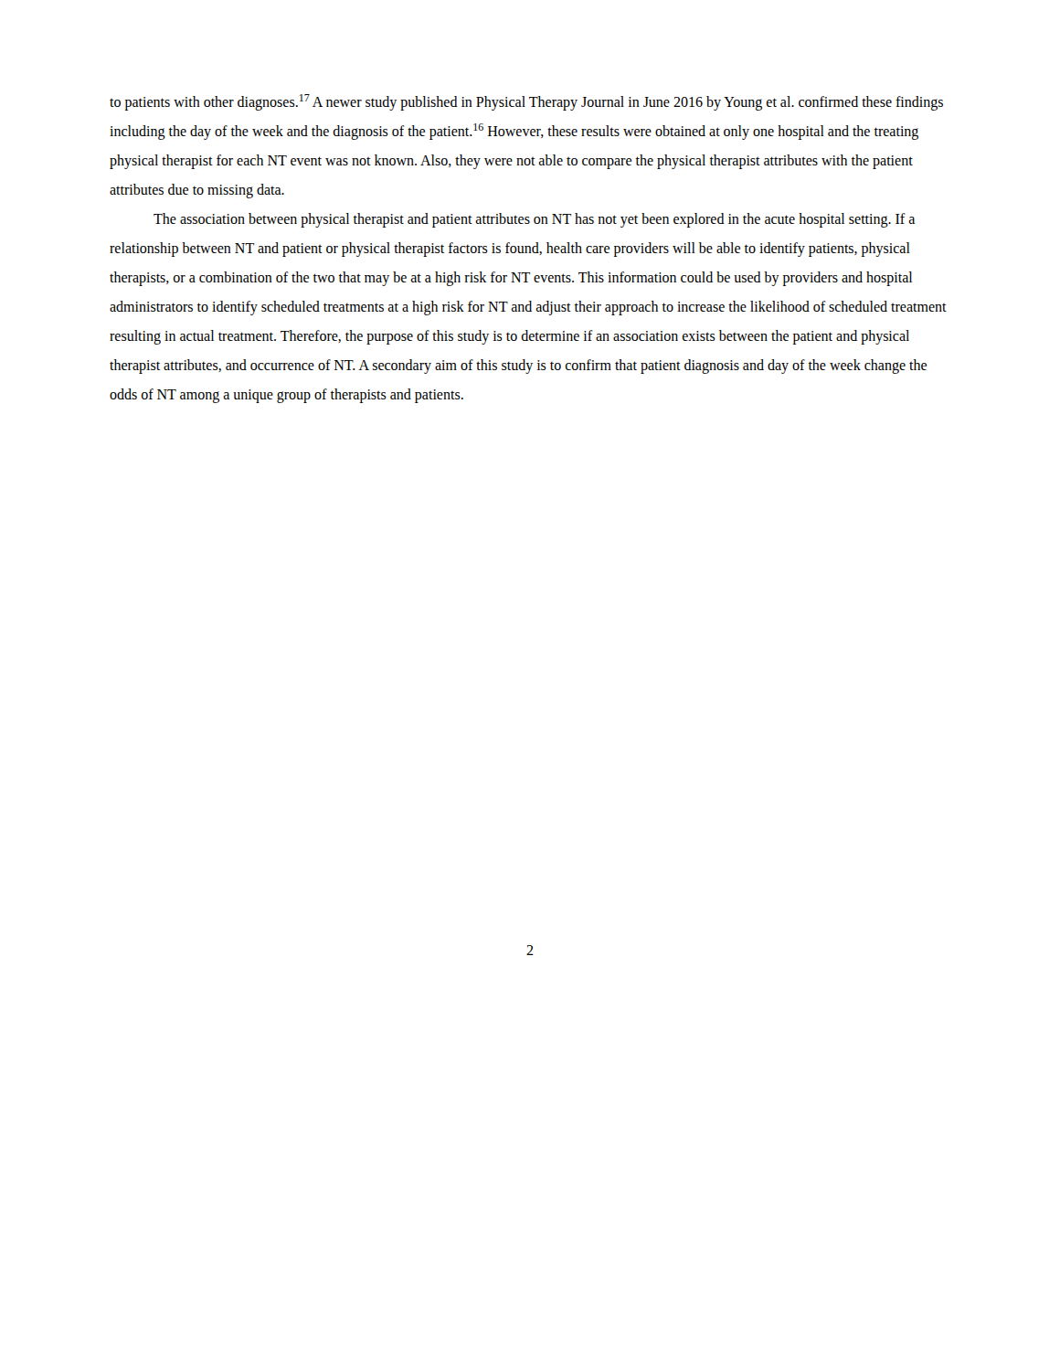to patients with other diagnoses.17 A newer study published in Physical Therapy Journal in June 2016 by Young et al. confirmed these findings including the day of the week and the diagnosis of the patient.16 However, these results were obtained at only one hospital and the treating physical therapist for each NT event was not known. Also, they were not able to compare the physical therapist attributes with the patient attributes due to missing data.
The association between physical therapist and patient attributes on NT has not yet been explored in the acute hospital setting. If a relationship between NT and patient or physical therapist factors is found, health care providers will be able to identify patients, physical therapists, or a combination of the two that may be at a high risk for NT events. This information could be used by providers and hospital administrators to identify scheduled treatments at a high risk for NT and adjust their approach to increase the likelihood of scheduled treatment resulting in actual treatment. Therefore, the purpose of this study is to determine if an association exists between the patient and physical therapist attributes, and occurrence of NT. A secondary aim of this study is to confirm that patient diagnosis and day of the week change the odds of NT among a unique group of therapists and patients.
2